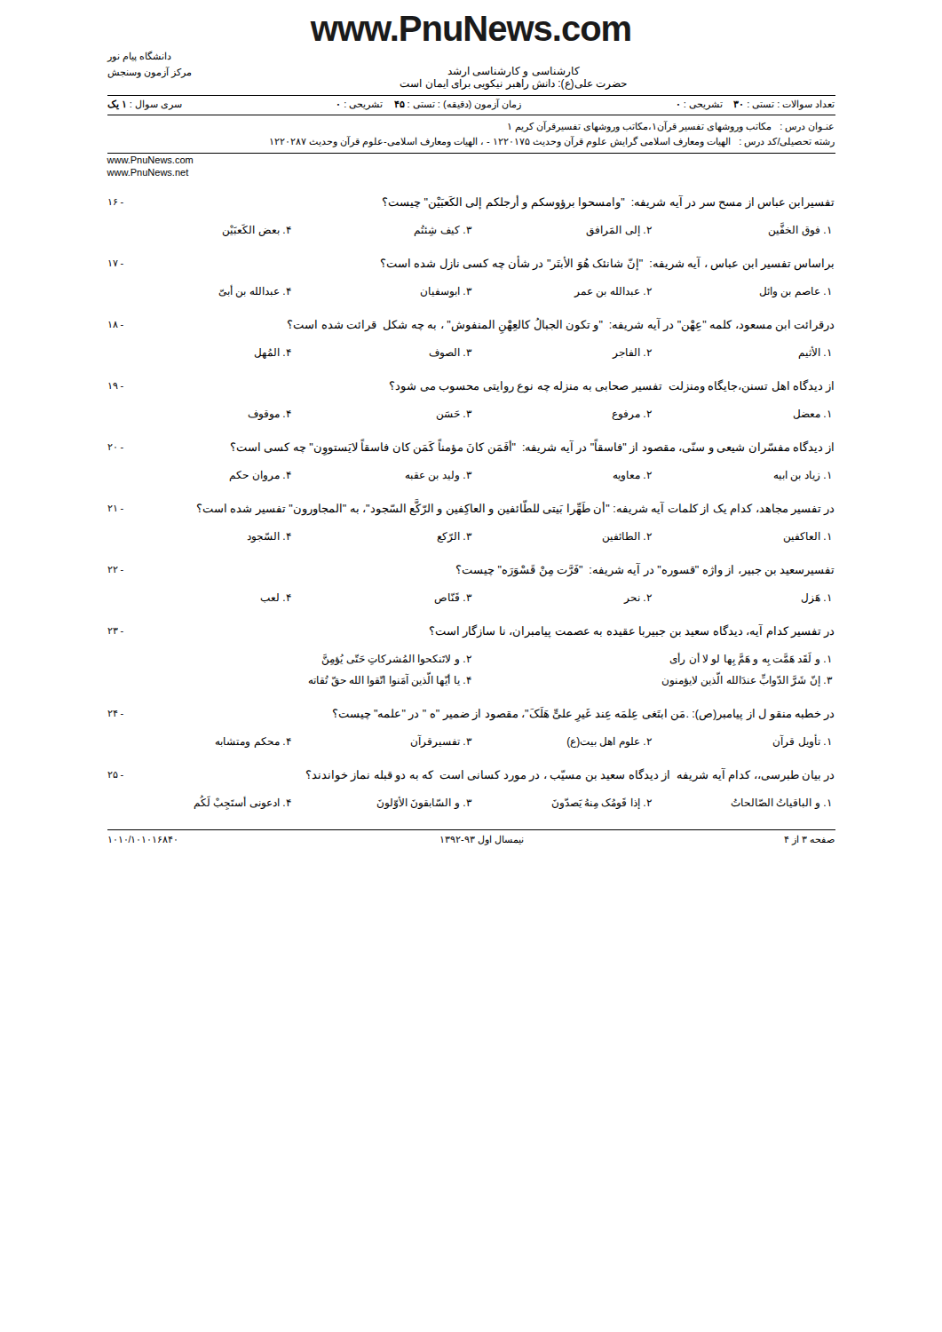www.PnuNews.com
کارشناسی و کارشناسی ارشد
حضرت علی(ع): دانش راهبر نیکویی برای ایمان است
دانشگاه پیام نور
مرکز آزمون وسنجش
تعداد سوالات : تستی : ۳۰ تشریحی : ۰ زمان آزمون (دقیقه) : تستی : ۴۵ تشریحی : ۰ سری سوال : ۱ یک
عنـوان درس : مکاتب وروشهای تفسیر قرآن۱،مکاتب وروشهای تفسیرقرآن کریم ۱
رشته تحصیلی/کد درس : الهیات ومعارف اسلامی گرایش علوم قرآن وحدیث ۱۲۲۰۱۷۵ - ، الهیات ومعارف اسلامی-علوم قرآن وحدیث ۱۲۲۰۲۸۷
www.PnuNews.com
www.PnuNews.net
۱۶ - تفسیرابن عباس از مسح سر در آیه شریفه: "وامسحوا برؤوسکم و أرجلکم إلی الکَعبَیْن" چیست؟
۱. فوق الخفَّین
۲. إلی المَرافق
۳. کیف شِئتُم
۴. بعض الکَعبَیْن
۱۷ - براساس تفسیر ابن عباس ، آیه شریفه: "إنّ شانئک هُوَ الأبتَر" در شأن چه کسی نازل شده است؟
۱. عاصم بن وائل
۲. عبدالله بن عمر
۳. ابوسفیان
۴. عبدالله بن أبیّ
۱۸ - درقرائت ابن مسعود، کلمه "عِهْن" در آیه شریفه: "و تکون الجبالُ کالعِهْنِ المنفوش" ، به چه شکل قرائت شده است؟
۱. الأثیم
۲. الفاجر
۳. الصوف
۴. المُهل
۱۹ - از دیدگاه اهل تسنن،جایگاه ومنزلت تفسیر صحابی به منزله چه نوع روایتی محسوب می شود؟
۱. معضل
۲. مرفوع
۳. حَسَن
۴. موقوف
۲۰ - از دیدگاه مفسّران شیعی و سنّی، مقصود از "فاسقاً" در آیه شریفه: "أفَمَن کانَ مؤمناً کَمَن کان فاسقاً لایَستووِن" چه کسی است؟
۱. زیاد بن ابیه
۲. معاویه
۳. ولید بن عقبه
۴. مروان حکم
۲۱ - در تفسیر مجاهد، کدام یک از کلمات آیه شریفه: "أن طَهِّرا بَیتی للطّائفین و العاکِفین و الرّکَّع السّجود"، به "المجاورون" تفسیر شده است؟
۱. العاکفین
۲. الطائفین
۳. الرّکع
۴. السّجود
۲۲ - تفسیرسعید بن جبیر، از واژه "قسوره" در آیه شریفه: "فَرَّت مِنْ قَسْوَرَه" چیست؟
۱. هَزل
۲. نحر
۳. قَنّاص
۴. لعب
۲۳ - در تفسیر کدام آیه، دیدگاه سعید بن جبیربا عقیده به عصمت پیامبران، نا سازگار است؟
۱. و لَقَد هَمَّت بِه و هَمَّ بِها لو لا أن رأی
۲. و لاتَنکحوا المُشرکاتِ حَتّی یُؤمِنَّ
۳. إنّ شَرَّ الدّوابِّ عندَالله الّذین لایؤمنون
۴. یا أیّها الّذین آمَنوا اتّقوا الله حقّ تُقاته
۲۴ - در خطبه منقو ل از پیامبر(ص): .مَن ابتَغی عِلمَه عِند غَیرِ علیٍّ هَلَکَ"، مقصود از ضمیر "ه " در "علمه" چیست؟
۱. تأویل قرآن
۲. علوم اهل بیت(ع)
۳. تفسیرقرآن
۴. محکم ومتشابه
۲۵ - در بیان طبرسی،، کدام آیه شریفه از دیدگاه سعید بن مسیّب ، در مورد کسانی است که به دو قبله نماز خواندند؟
۱. و الباقیاتُ الصّالحاتُ
۲. إذا قَومُک مِنهُ یَصدّونَ
۳. و السّابقونَ الأوّلونَ
۴. ادعونی أستَجِبْ لَکُم
صفحه ۳ از ۴ نیمسال اول ۹۳-۱۳۹۲ ۱۰۱۰/۱۰۱۰۱۶۸۴۰